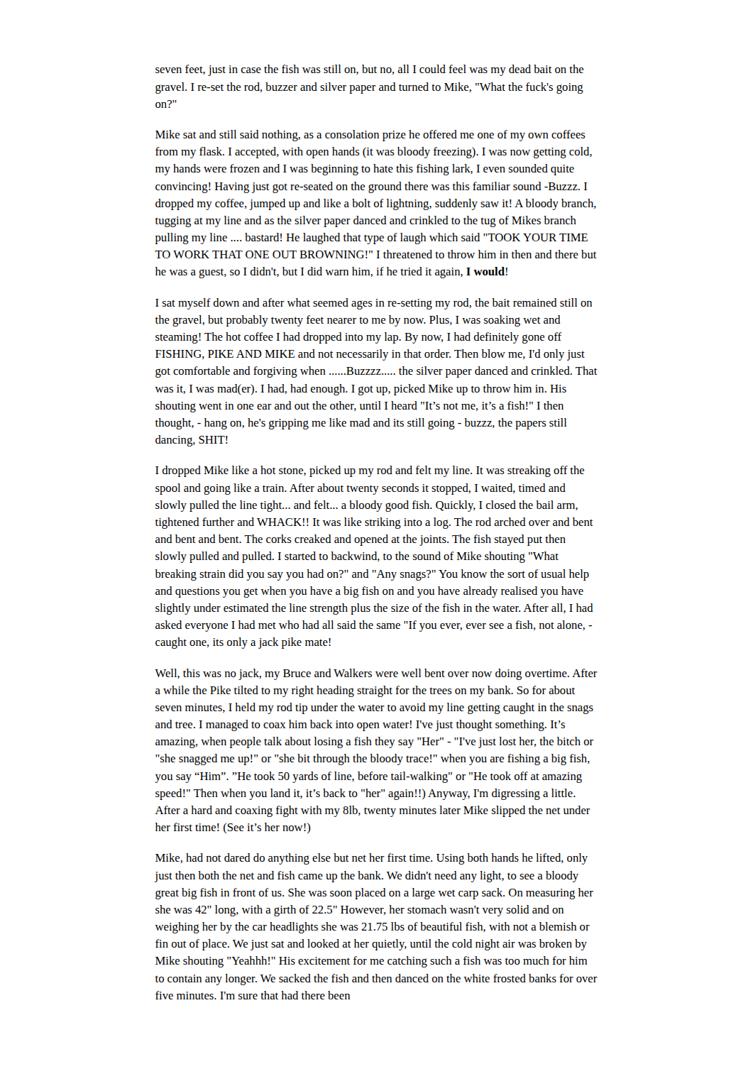seven feet, just in case the fish was still on, but no, all I could feel was my dead bait on the gravel. I re-set the rod, buzzer and silver paper and turned to Mike, "What the fuck's going on?"
Mike sat and still said nothing, as a consolation prize he offered me one of my own coffees from my flask. I accepted, with open hands (it was bloody freezing). I was now getting cold, my hands were frozen and I was beginning to hate this fishing lark, I even sounded quite convincing! Having just got re-seated on the ground there was this familiar sound -Buzzz. I dropped my coffee, jumped up and like a bolt of lightning, suddenly saw it! A bloody branch, tugging at my line and as the silver paper danced and crinkled to the tug of Mikes branch pulling my line .... bastard! He laughed that type of laugh which said "TOOK YOUR TIME TO WORK THAT ONE OUT BROWNING!" I threatened to throw him in then and there but he was a guest, so I didn't, but I did warn him, if he tried it again, I would!
I sat myself down and after what seemed ages in re-setting my rod, the bait remained still on the gravel, but probably twenty feet nearer to me by now. Plus, I was soaking wet and steaming! The hot coffee I had dropped into my lap. By now, I had definitely gone off FISHING, PIKE AND MIKE and not necessarily in that order. Then blow me, I'd only just got comfortable and forgiving when ......Buzzzz..... the silver paper danced and crinkled. That was it, I was mad(er). I had, had enough. I got up, picked Mike up to throw him in. His shouting went in one ear and out the other, until I heard "It’s not me, it’s a fish!" I then thought, - hang on, he's gripping me like mad and its still going - buzzz, the papers still dancing, SHIT!
I dropped Mike like a hot stone, picked up my rod and felt my line. It was streaking off the spool and going like a train. After about twenty seconds it stopped, I waited, timed and slowly pulled the line tight... and felt... a bloody good fish. Quickly, I closed the bail arm, tightened further and WHACK!! It was like striking into a log. The rod arched over and bent and bent and bent. The corks creaked and opened at the joints. The fish stayed put then slowly pulled and pulled. I started to backwind, to the sound of Mike shouting "What breaking strain did you say you had on?" and "Any snags?" You know the sort of usual help and questions you get when you have a big fish on and you have already realised you have slightly under estimated the line strength plus the size of the fish in the water. After all, I had asked everyone I had met who had all said the same "If you ever, ever see a fish, not alone, - caught one, its only a jack pike mate!
Well, this was no jack, my Bruce and Walkers were well bent over now doing overtime. After a while the Pike tilted to my right heading straight for the trees on my bank. So for about seven minutes, I held my rod tip under the water to avoid my line getting caught in the snags and tree. I managed to coax him back into open water! I've just thought something. It’s amazing, when people talk about losing a fish they say "Her" - "I've just lost her, the bitch or "she snagged me up!" or "she bit through the bloody trace!" when you are fishing a big fish, you say “Him”. ”He took 50 yards of line, before tail-walking" or "He took off at amazing speed!" Then when you land it, it’s back to "her" again!!) Anyway, I'm digressing a little. After a hard and coaxing fight with my 8lb, twenty minutes later Mike slipped the net under her first time! (See it’s her now!)
Mike, had not dared do anything else but net her first time. Using both hands he lifted, only just then both the net and fish came up the bank. We didn't need any light, to see a bloody great big fish in front of us. She was soon placed on a large wet carp sack. On measuring her she was 42" long, with a girth of 22.5" However, her stomach wasn't very solid and on weighing her by the car headlights she was 21.75 lbs of beautiful fish, with not a blemish or fin out of place. We just sat and looked at her quietly, until the cold night air was broken by Mike shouting "Yeahhh!" His excitement for me catching such a fish was too much for him to contain any longer. We sacked the fish and then danced on the white frosted banks for over five minutes. I'm sure that had there been